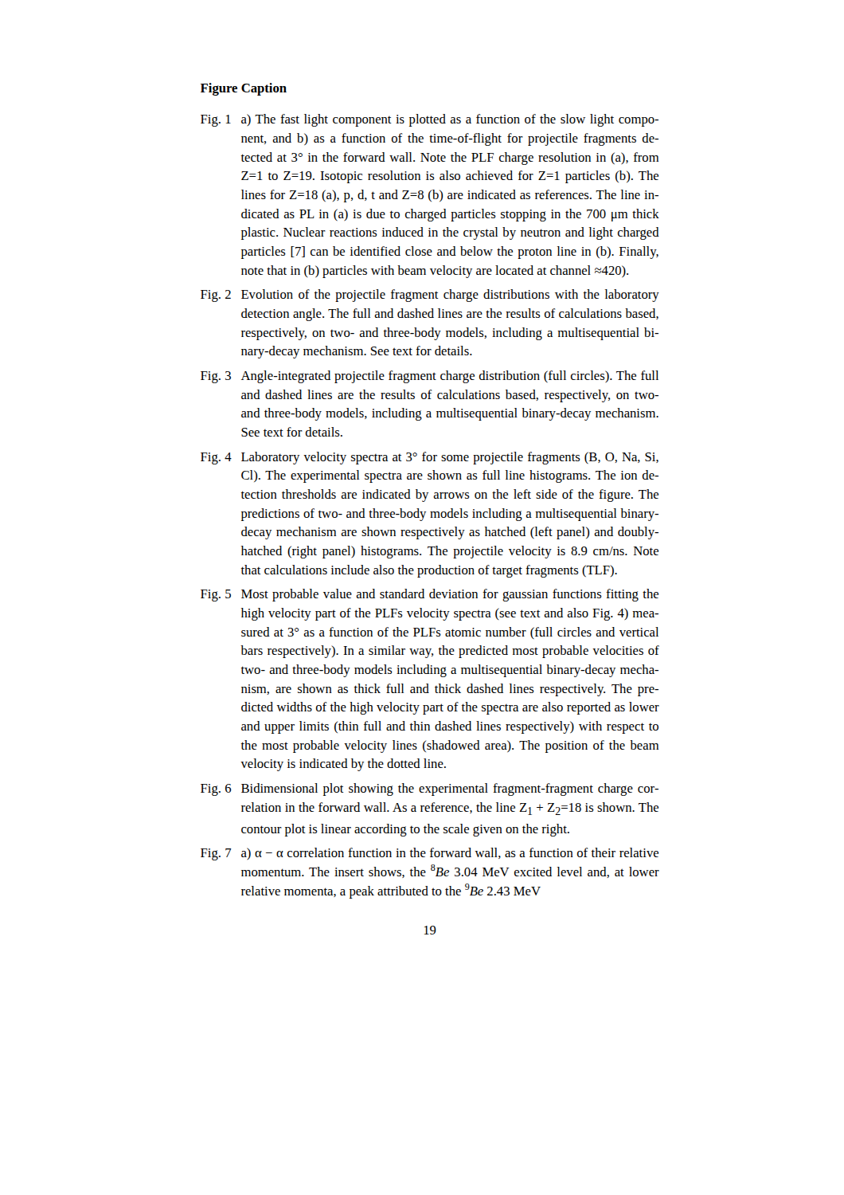Figure Caption
Fig. 1
a) The fast light component is plotted as a function of the slow light component, and b) as a function of the time-of-flight for projectile fragments detected at 3° in the forward wall. Note the PLF charge resolution in (a), from Z=1 to Z=19. Isotopic resolution is also achieved for Z=1 particles (b). The lines for Z=18 (a), p, d, t and Z=8 (b) are indicated as references. The line indicated as PL in (a) is due to charged particles stopping in the 700 μm thick plastic. Nuclear reactions induced in the crystal by neutron and light charged particles [7] can be identified close and below the proton line in (b). Finally, note that in (b) particles with beam velocity are located at channel ≈420).
Fig. 2
Evolution of the projectile fragment charge distributions with the laboratory detection angle. The full and dashed lines are the results of calculations based, respectively, on two- and three-body models, including a multisequential binary-decay mechanism. See text for details.
Fig. 3
Angle-integrated projectile fragment charge distribution (full circles). The full and dashed lines are the results of calculations based, respectively, on two- and three-body models, including a multisequential binary-decay mechanism. See text for details.
Fig. 4
Laboratory velocity spectra at 3° for some projectile fragments (B, O, Na, Si, Cl). The experimental spectra are shown as full line histograms. The ion detection thresholds are indicated by arrows on the left side of the figure. The predictions of two- and three-body models including a multisequential binary-decay mechanism are shown respectively as hatched (left panel) and doubly-hatched (right panel) histograms. The projectile velocity is 8.9 cm/ns. Note that calculations include also the production of target fragments (TLF).
Fig. 5
Most probable value and standard deviation for gaussian functions fitting the high velocity part of the PLFs velocity spectra (see text and also Fig. 4) measured at 3° as a function of the PLFs atomic number (full circles and vertical bars respectively). In a similar way, the predicted most probable velocities of two- and three-body models including a multisequential binary-decay mechanism, are shown as thick full and thick dashed lines respectively. The predicted widths of the high velocity part of the spectra are also reported as lower and upper limits (thin full and thin dashed lines respectively) with respect to the most probable velocity lines (shadowed area). The position of the beam velocity is indicated by the dotted line.
Fig. 6
Bidimensional plot showing the experimental fragment-fragment charge correlation in the forward wall. As a reference, the line Z1 + Z2=18 is shown. The contour plot is linear according to the scale given on the right.
Fig. 7
a) α − α correlation function in the forward wall, as a function of their relative momentum. The insert shows, the 8Be 3.04 MeV excited level and, at lower relative momenta, a peak attributed to the 9Be 2.43 MeV
19